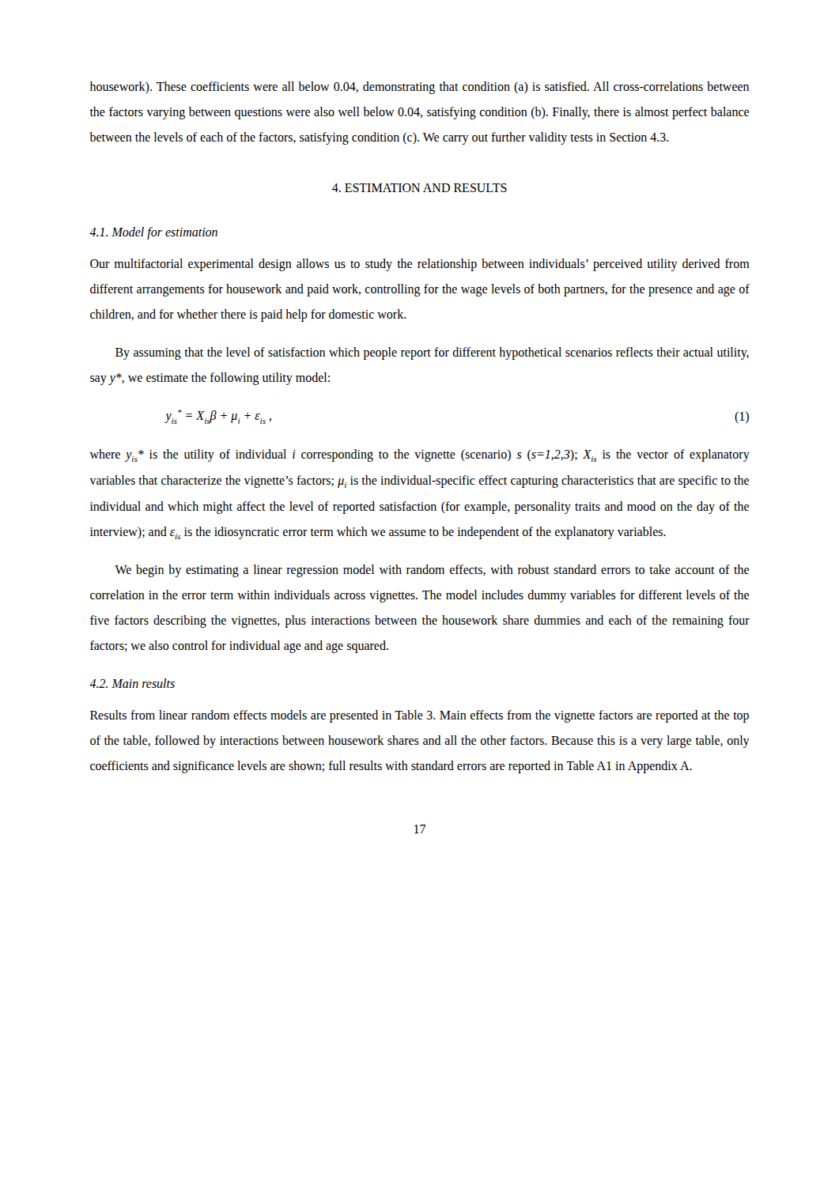housework). These coefficients were all below 0.04, demonstrating that condition (a) is satisfied. All cross-correlations between the factors varying between questions were also well below 0.04, satisfying condition (b). Finally, there is almost perfect balance between the levels of each of the factors, satisfying condition (c). We carry out further validity tests in Section 4.3.
4. ESTIMATION AND RESULTS
4.1. Model for estimation
Our multifactorial experimental design allows us to study the relationship between individuals’ perceived utility derived from different arrangements for housework and paid work, controlling for the wage levels of both partners, for the presence and age of children, and for whether there is paid help for domestic work.
By assuming that the level of satisfaction which people report for different hypothetical scenarios reflects their actual utility, say y*, we estimate the following utility model:
yis* = Xisβ + μi + εis , (1)
where yis* is the utility of individual i corresponding to the vignette (scenario) s (s=1,2,3); Xis is the vector of explanatory variables that characterize the vignette’s factors; μi is the individual-specific effect capturing characteristics that are specific to the individual and which might affect the level of reported satisfaction (for example, personality traits and mood on the day of the interview); and εis is the idiosyncratic error term which we assume to be independent of the explanatory variables.
We begin by estimating a linear regression model with random effects, with robust standard errors to take account of the correlation in the error term within individuals across vignettes. The model includes dummy variables for different levels of the five factors describing the vignettes, plus interactions between the housework share dummies and each of the remaining four factors; we also control for individual age and age squared.
4.2. Main results
Results from linear random effects models are presented in Table 3. Main effects from the vignette factors are reported at the top of the table, followed by interactions between housework shares and all the other factors. Because this is a very large table, only coefficients and significance levels are shown; full results with standard errors are reported in Table A1 in Appendix A.
17